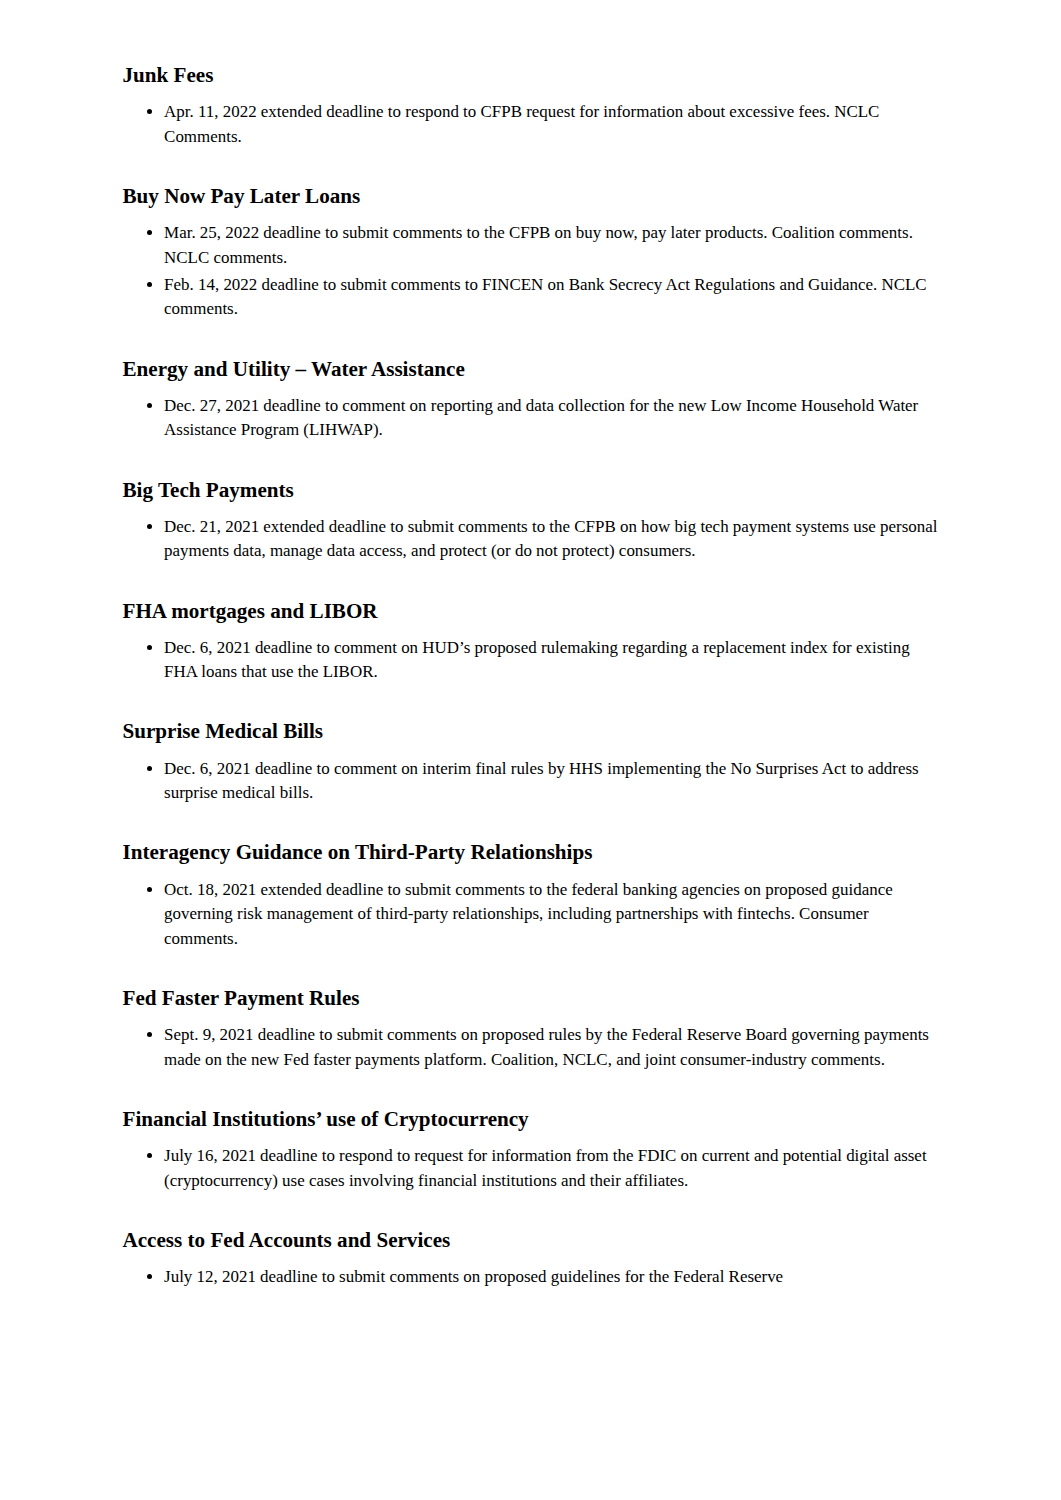Junk Fees
Apr. 11, 2022 extended deadline to respond to CFPB request for information about excessive fees. NCLC Comments.
Buy Now Pay Later Loans
Mar. 25, 2022 deadline to submit comments to the CFPB on buy now, pay later products. Coalition comments. NCLC comments.
Feb. 14, 2022 deadline to submit comments to FINCEN on Bank Secrecy Act Regulations and Guidance. NCLC comments.
Energy and Utility – Water Assistance
Dec. 27, 2021 deadline to comment on reporting and data collection for the new Low Income Household Water Assistance Program (LIHWAP).
Big Tech Payments
Dec. 21, 2021 extended deadline to submit comments to the CFPB on how big tech payment systems use personal payments data, manage data access, and protect (or do not protect) consumers.
FHA mortgages and LIBOR
Dec. 6, 2021 deadline to comment on HUD’s proposed rulemaking regarding a replacement index for existing FHA loans that use the LIBOR.
Surprise Medical Bills
Dec. 6, 2021 deadline to comment on interim final rules by HHS implementing the No Surprises Act to address surprise medical bills.
Interagency Guidance on Third-Party Relationships
Oct. 18, 2021 extended deadline to submit comments to the federal banking agencies on proposed guidance governing risk management of third-party relationships, including partnerships with fintechs. Consumer comments.
Fed Faster Payment Rules
Sept. 9, 2021 deadline to submit comments on proposed rules by the Federal Reserve Board governing payments made on the new Fed faster payments platform. Coalition, NCLC, and joint consumer-industry comments.
Financial Institutions’ use of Cryptocurrency
July 16, 2021 deadline to respond to request for information from the FDIC on current and potential digital asset (cryptocurrency) use cases involving financial institutions and their affiliates.
Access to Fed Accounts and Services
July 12, 2021 deadline to submit comments on proposed guidelines for the Federal Reserve